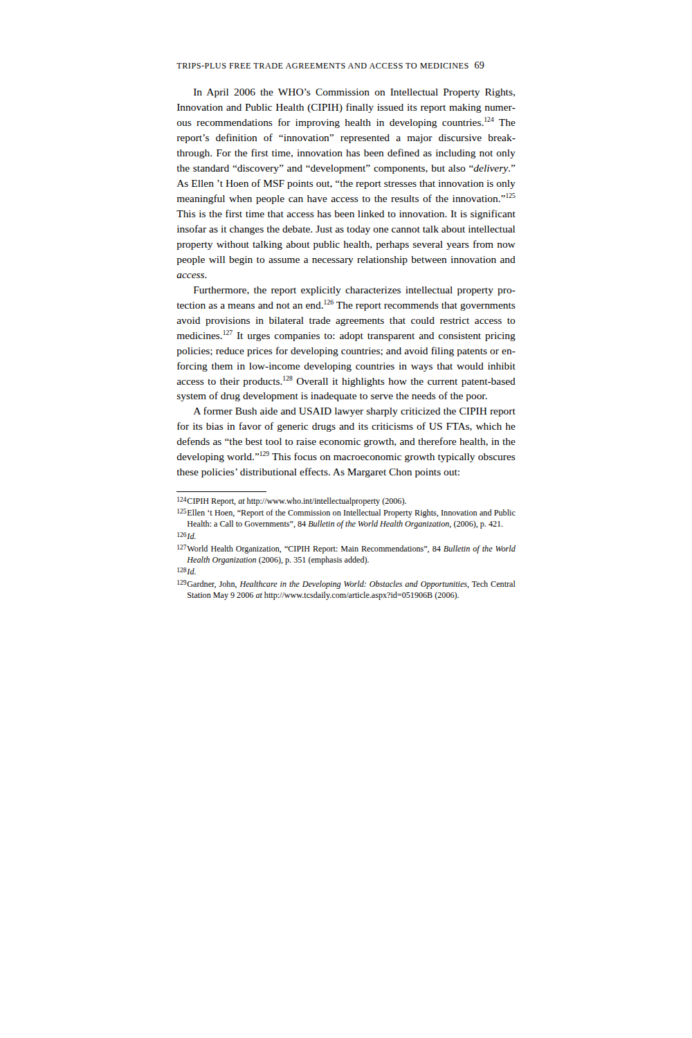TRIPS-PLUS FREE TRADE AGREEMENTS AND ACCESS TO MEDICINES69
In April 2006 the WHO’s Commission on Intellectual Property Rights, Innovation and Public Health (CIPIH) finally issued its report making numerous recommendations for improving health in developing countries.124 The report’s definition of “innovation” represented a major discursive breakthrough. For the first time, innovation has been defined as including not only the standard “discovery” and “development” components, but also “delivery.” As Ellen ’t Hoen of MSF points out, “the report stresses that innovation is only meaningful when people can have access to the results of the innovation.”125 This is the first time that access has been linked to innovation. It is significant insofar as it changes the debate. Just as today one cannot talk about intellectual property without talking about public health, perhaps several years from now people will begin to assume a necessary relationship between innovation and access.
Furthermore, the report explicitly characterizes intellectual property protection as a means and not an end.126 The report recommends that governments avoid provisions in bilateral trade agreements that could restrict access to medicines.127 It urges companies to: adopt transparent and consistent pricing policies; reduce prices for developing countries; and avoid filing patents or enforcing them in low-income developing countries in ways that would inhibit access to their products.128 Overall it highlights how the current patent-based system of drug development is inadequate to serve the needs of the poor.
A former Bush aide and USAID lawyer sharply criticized the CIPIH report for its bias in favor of generic drugs and its criticisms of US FTAs, which he defends as “the best tool to raise economic growth, and therefore health, in the developing world.”129 This focus on macroeconomic growth typically obscures these policies’ distributional effects. As Margaret Chon points out:
124 CIPIH Report, at http://www.who.int/intellectualproperty (2006).
125 Ellen ‘t Hoen, “Report of the Commission on Intellectual Property Rights, Innovation and Public Health: a Call to Governments”, 84 Bulletin of the World Health Organization, (2006), p. 421.
126 Id.
127 World Health Organization, “CIPIH Report: Main Recommendations”, 84 Bulletin of the World Health Organization (2006), p. 351 (emphasis added).
128 Id.
129 Gardner, John, Healthcare in the Developing World: Obstacles and Opportunities, Tech Central Station May 9 2006 at http://www.tcsdaily.com/article.aspx?id=051906B (2006).